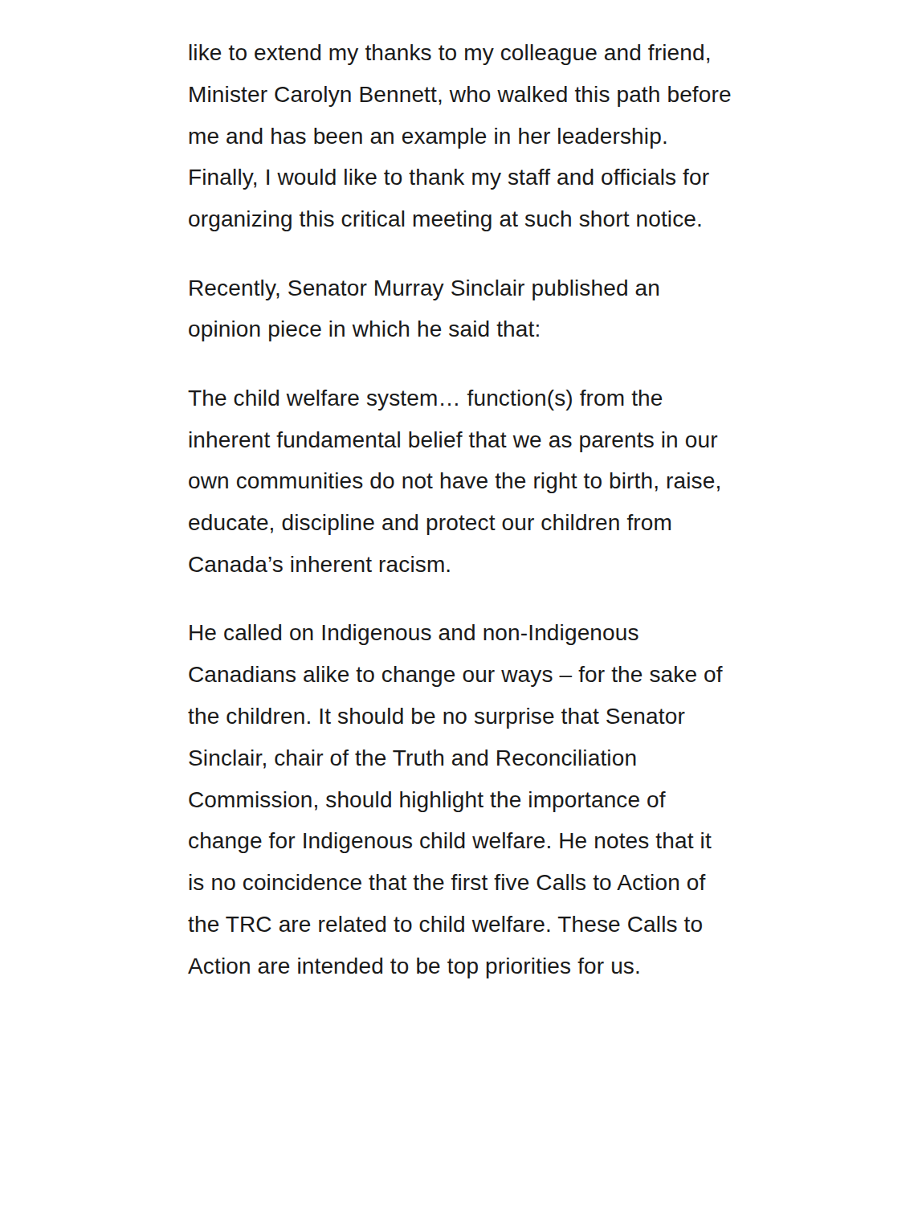like to extend my thanks to my colleague and friend, Minister Carolyn Bennett, who walked this path before me and has been an example in her leadership. Finally, I would like to thank my staff and officials for organizing this critical meeting at such short notice.
Recently, Senator Murray Sinclair published an opinion piece in which he said that:
The child welfare system… function(s) from the inherent fundamental belief that we as parents in our own communities do not have the right to birth, raise, educate, discipline and protect our children from Canada’s inherent racism.
He called on Indigenous and non-Indigenous Canadians alike to change our ways – for the sake of the children. It should be no surprise that Senator Sinclair, chair of the Truth and Reconciliation Commission, should highlight the importance of change for Indigenous child welfare. He notes that it is no coincidence that the first five Calls to Action of the TRC are related to child welfare. These Calls to Action are intended to be top priorities for us.